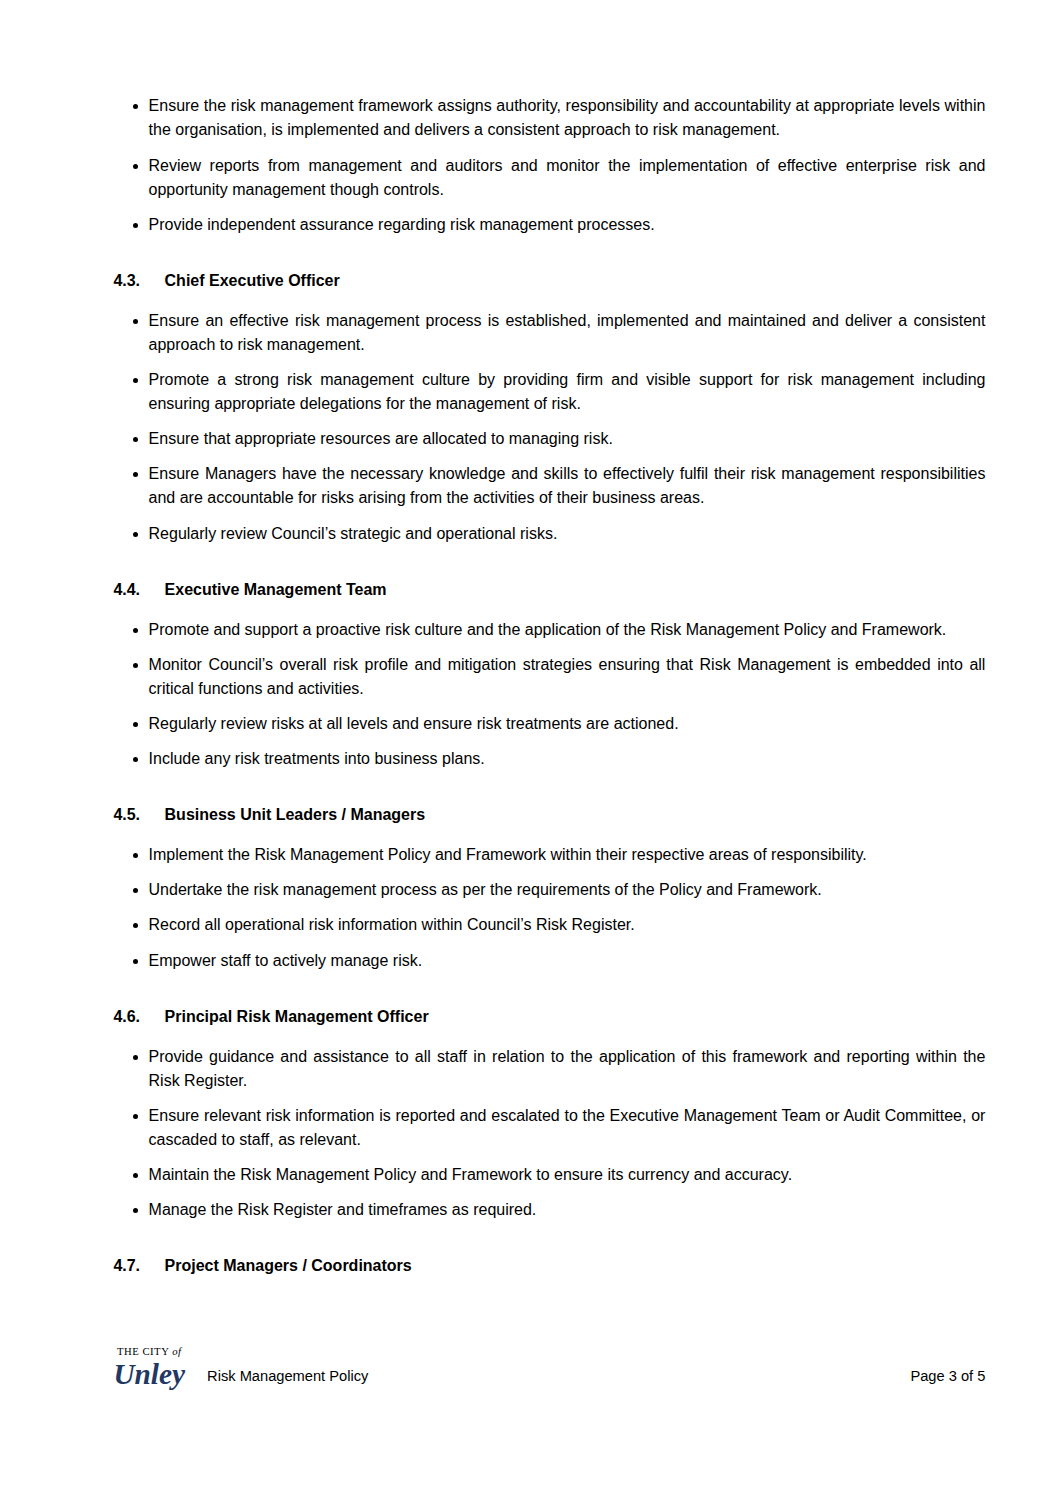Ensure the risk management framework assigns authority, responsibility and accountability at appropriate levels within the organisation, is implemented and delivers a consistent approach to risk management.
Review reports from management and auditors and monitor the implementation of effective enterprise risk and opportunity management though controls.
Provide independent assurance regarding risk management processes.
4.3.
Chief Executive Officer
Ensure an effective risk management process is established, implemented and maintained and deliver a consistent approach to risk management.
Promote a strong risk management culture by providing firm and visible support for risk management including ensuring appropriate delegations for the management of risk.
Ensure that appropriate resources are allocated to managing risk.
Ensure Managers have the necessary knowledge and skills to effectively fulfil their risk management responsibilities and are accountable for risks arising from the activities of their business areas.
Regularly review Council’s strategic and operational risks.
4.4.
Executive Management Team
Promote and support a proactive risk culture and the application of the Risk Management Policy and Framework.
Monitor Council’s overall risk profile and mitigation strategies ensuring that Risk Management is embedded into all critical functions and activities.
Regularly review risks at all levels and ensure risk treatments are actioned.
Include any risk treatments into business plans.
4.5.
Business Unit Leaders / Managers
Implement the Risk Management Policy and Framework within their respective areas of responsibility.
Undertake the risk management process as per the requirements of the Policy and Framework.
Record all operational risk information within Council’s Risk Register.
Empower staff to actively manage risk.
4.6.
Principal Risk Management Officer
Provide guidance and assistance to all staff in relation to the application of this framework and reporting within the Risk Register.
Ensure relevant risk information is reported and escalated to the Executive Management Team or Audit Committee, or cascaded to staff, as relevant.
Maintain the Risk Management Policy and Framework to ensure its currency and accuracy.
Manage the Risk Register and timeframes as required.
4.7.
Project Managers / Coordinators
THE CITY of Unley
Risk Management Policy Page 3 of 5